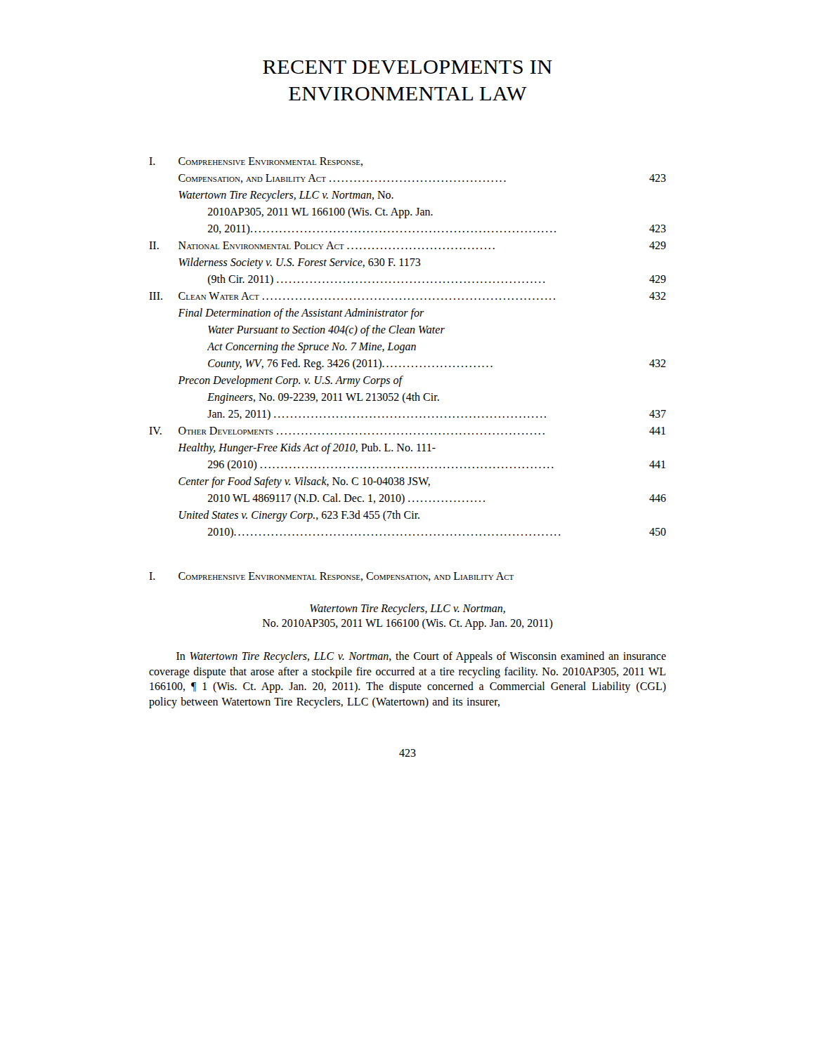RECENT DEVELOPMENTS IN
ENVIRONMENTAL LAW
I. Comprehensive Environmental Response,
Compensation, and Liability Act ........................................... 423
Watertown Tire Recyclers, LLC v. Nortman, No.
2010AP305, 2011 WL 166100 (Wis. Ct. App. Jan.
20, 2011).......................................................................... 423
II. National Environmental Policy Act .................................... 429
Wilderness Society v. U.S. Forest Service, 630 F. 1173
(9th Cir. 2011) ................................................................. 429
III. Clean Water Act ....................................................................... 432
Final Determination of the Assistant Administrator for
Water Pursuant to Section 404(c) of the Clean Water
Act Concerning the Spruce No. 7 Mine, Logan
County, WV, 76 Fed. Reg. 3426 (2011)........................... 432
Precon Development Corp. v. U.S. Army Corps of
Engineers, No. 09-2239, 2011 WL 213052 (4th Cir.
Jan. 25, 2011) .................................................................. 437
IV. Other Developments ................................................................. 441
Healthy, Hunger-Free Kids Act of 2010, Pub. L. No. 111-
296 (2010) ....................................................................... 441
Center for Food Safety v. Vilsack, No. C 10-04038 JSW,
2010 WL 4869117 (N.D. Cal. Dec. 1, 2010) ................... 446
United States v. Cinergy Corp., 623 F.3d 455 (7th Cir.
2010)............................................................................... 450
I. Comprehensive Environmental Response, Compensation, and Liability Act
Watertown Tire Recyclers, LLC v. Nortman,
No. 2010AP305, 2011 WL 166100 (Wis. Ct. App. Jan. 20, 2011)
In Watertown Tire Recyclers, LLC v. Nortman, the Court of Appeals of Wisconsin examined an insurance coverage dispute that arose after a stockpile fire occurred at a tire recycling facility. No. 2010AP305, 2011 WL 166100, ¶ 1 (Wis. Ct. App. Jan. 20, 2011). The dispute concerned a Commercial General Liability (CGL) policy between Watertown Tire Recyclers, LLC (Watertown) and its insurer,
423